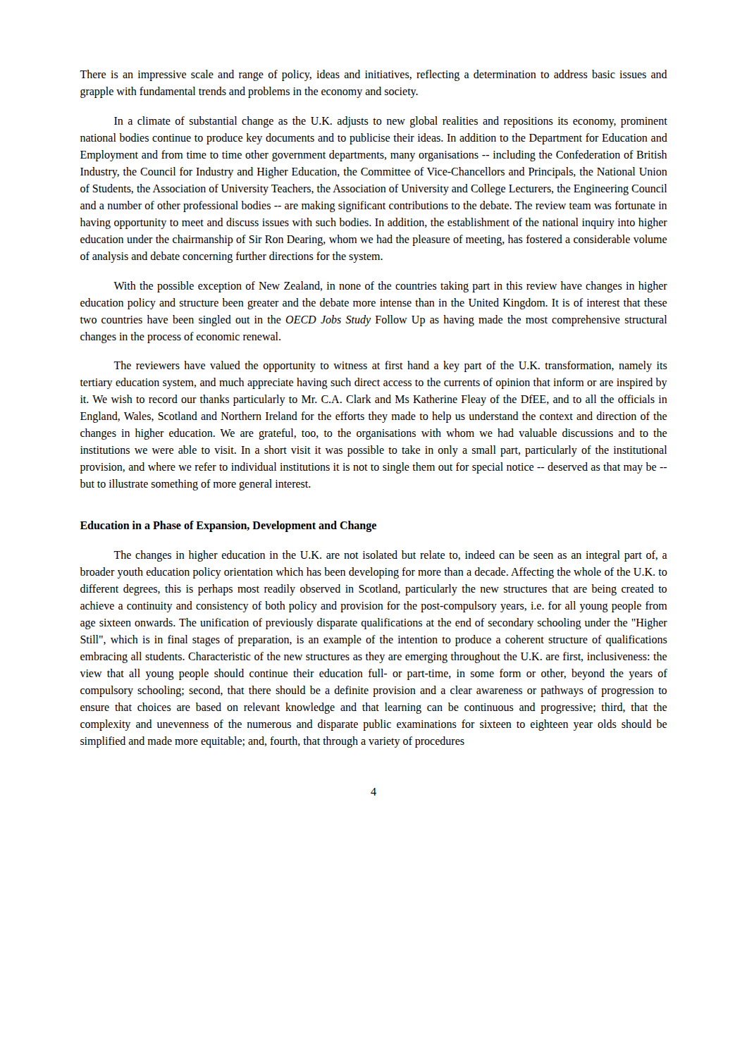There is an impressive scale and range of policy, ideas and initiatives, reflecting a determination to address basic issues and grapple with fundamental trends and problems in the economy and society.
In a climate of substantial change as the U.K. adjusts to new global realities and repositions its economy, prominent national bodies continue to produce key documents and to publicise their ideas. In addition to the Department for Education and Employment and from time to time other government departments, many organisations -- including the Confederation of British Industry, the Council for Industry and Higher Education, the Committee of Vice-Chancellors and Principals, the National Union of Students, the Association of University Teachers, the Association of University and College Lecturers, the Engineering Council and a number of other professional bodies -- are making significant contributions to the debate. The review team was fortunate in having opportunity to meet and discuss issues with such bodies. In addition, the establishment of the national inquiry into higher education under the chairmanship of Sir Ron Dearing, whom we had the pleasure of meeting, has fostered a considerable volume of analysis and debate concerning further directions for the system.
With the possible exception of New Zealand, in none of the countries taking part in this review have changes in higher education policy and structure been greater and the debate more intense than in the United Kingdom. It is of interest that these two countries have been singled out in the OECD Jobs Study Follow Up as having made the most comprehensive structural changes in the process of economic renewal.
The reviewers have valued the opportunity to witness at first hand a key part of the U.K. transformation, namely its tertiary education system, and much appreciate having such direct access to the currents of opinion that inform or are inspired by it. We wish to record our thanks particularly to Mr. C.A. Clark and Ms Katherine Fleay of the DfEE, and to all the officials in England, Wales, Scotland and Northern Ireland for the efforts they made to help us understand the context and direction of the changes in higher education. We are grateful, too, to the organisations with whom we had valuable discussions and to the institutions we were able to visit. In a short visit it was possible to take in only a small part, particularly of the institutional provision, and where we refer to individual institutions it is not to single them out for special notice -- deserved as that may be -- but to illustrate something of more general interest.
Education in a Phase of Expansion, Development and Change
The changes in higher education in the U.K. are not isolated but relate to, indeed can be seen as an integral part of, a broader youth education policy orientation which has been developing for more than a decade. Affecting the whole of the U.K. to different degrees, this is perhaps most readily observed in Scotland, particularly the new structures that are being created to achieve a continuity and consistency of both policy and provision for the post-compulsory years, i.e. for all young people from age sixteen onwards. The unification of previously disparate qualifications at the end of secondary schooling under the "Higher Still", which is in final stages of preparation, is an example of the intention to produce a coherent structure of qualifications embracing all students. Characteristic of the new structures as they are emerging throughout the U.K. are first, inclusiveness: the view that all young people should continue their education full- or part-time, in some form or other, beyond the years of compulsory schooling; second, that there should be a definite provision and a clear awareness or pathways of progression to ensure that choices are based on relevant knowledge and that learning can be continuous and progressive; third, that the complexity and unevenness of the numerous and disparate public examinations for sixteen to eighteen year olds should be simplified and made more equitable; and, fourth, that through a variety of procedures
4